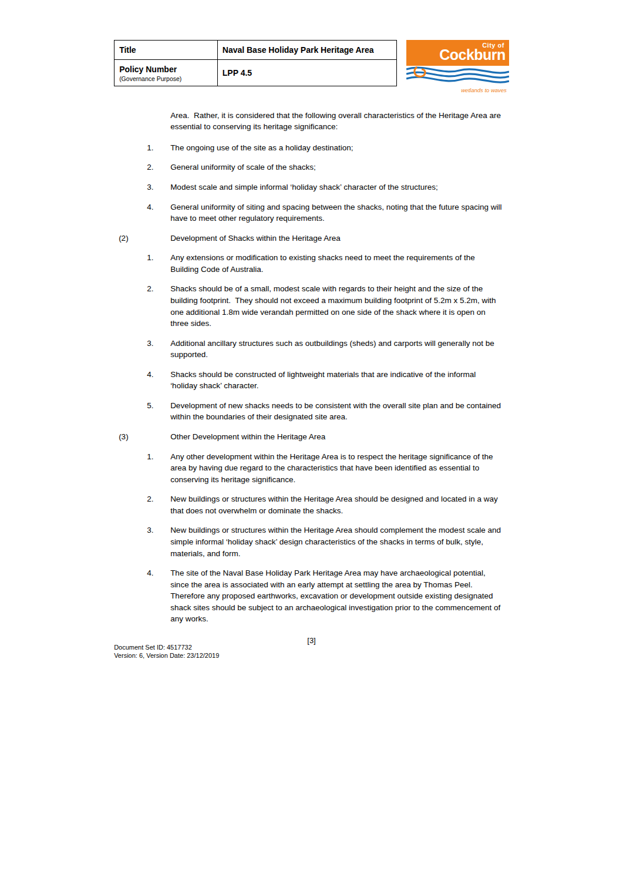| Title | Naval Base Holiday Park Heritage Area |
| Policy Number (Governance Purpose) | LPP 4.5 |
City of
Cockburn
wetlands to waves
Area. Rather, it is considered that the following overall characteristics of the Heritage Area are essential to conserving its heritage significance:
1.
The ongoing use of the site as a holiday destination;
2.
General uniformity of scale of the shacks;
3.
Modest scale and simple informal ‘holiday shack’ character of the structures;
4.
General uniformity of siting and spacing between the shacks, noting that the future spacing will have to meet other regulatory requirements.
(2)
Development of Shacks within the Heritage Area
1.
Any extensions or modification to existing shacks need to meet the requirements of the Building Code of Australia.
2.
Shacks should be of a small, modest scale with regards to their height and the size of the building footprint. They should not exceed a maximum building footprint of 5.2m x 5.2m, with one additional 1.8m wide verandah permitted on one side of the shack where it is open on three sides.
3.
Additional ancillary structures such as outbuildings (sheds) and carports will generally not be supported.
4.
Shacks should be constructed of lightweight materials that are indicative of the informal ‘holiday shack’ character.
5.
Development of new shacks needs to be consistent with the overall site plan and be contained within the boundaries of their designated site area.
(3)
Other Development within the Heritage Area
1.
Any other development within the Heritage Area is to respect the heritage significance of the area by having due regard to the characteristics that have been identified as essential to conserving its heritage significance.
2.
New buildings or structures within the Heritage Area should be designed and located in a way that does not overwhelm or dominate the shacks.
3.
New buildings or structures within the Heritage Area should complement the modest scale and simple informal ‘holiday shack’ design characteristics of the shacks in terms of bulk, style, materials, and form.
4.
The site of the Naval Base Holiday Park Heritage Area may have archaeological potential, since the area is associated with an early attempt at settling the area by Thomas Peel. Therefore any proposed earthworks, excavation or development outside existing designated shack sites should be subject to an archaeological investigation prior to the commencement of any works.
[3]
Document Set ID: 4517732
Version: 6, Version Date: 23/12/2019